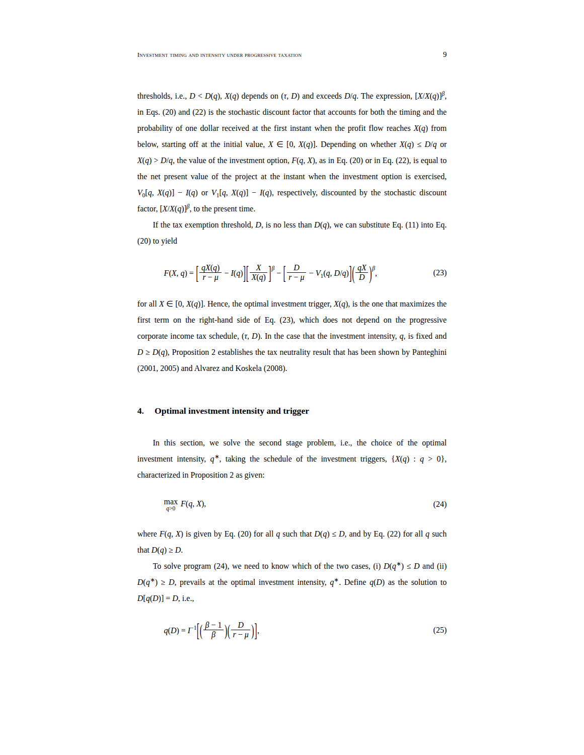Investment timing and intensity under progressive taxation 9
thresholds, i.e., D < D(q), X(q) depends on (τ, D) and exceeds D/q. The expression, [X/X(q)]β, in Eqs. (20) and (22) is the stochastic discount factor that accounts for both the timing and the probability of one dollar received at the first instant when the profit flow reaches X(q) from below, starting off at the initial value, X ∈ [0, X(q)]. Depending on whether X(q) ≤ D/q or X(q) > D/q, the value of the investment option, F(q, X), as in Eq. (20) or in Eq. (22), is equal to the net present value of the project at the instant when the investment option is exercised, V0[q, X(q)] − I(q) or V1[q, X(q)] − I(q), respectively, discounted by the stochastic discount factor, [X/X(q)]β, to the present time.
If the tax exemption threshold, D, is no less than D(q), we can substitute Eq. (11) into Eq. (20) to yield
F(X, q) = [qX(q) r − μ − I(q)][XX(q)] β − [Dr − μ − V1(q, D/q)](qX D) β,
(23)
for all X ∈ [0, X(q)]. Hence, the optimal investment trigger, X(q), is the one that maximizes the first term on the right-hand side of Eq. (23), which does not depend on the progressive corporate income tax schedule, (τ, D). In the case that the investment intensity, q, is fixed and D ≥ D(q), Proposition 2 establishes the tax neutrality result that has been shown by Panteghini (2001, 2005) and Alvarez and Koskela (2008).
4. Optimal investment intensity and trigger
In this section, we solve the second stage problem, i.e., the choice of the optimal investment intensity, q∗, taking the schedule of the investment triggers, {X(q) : q > 0}, characterized in Proposition 2 as given:
max q>0 F(q, X),
(24)
where F(q, X) is given by Eq. (20) for all q such that D(q) ≤ D, and by Eq. (22) for all q such that D(q) ≥ D.
To solve program (24), we need to know which of the two cases, (i) D(q∗) ≤ D and (ii) D(q∗) ≥ D, prevails at the optimal investment intensity, q∗. Define q(D) as the solution to D[q(D)] = D, i.e.,
q(D) = I−1[(β − 1 β)(Dr − μ)],
(25)